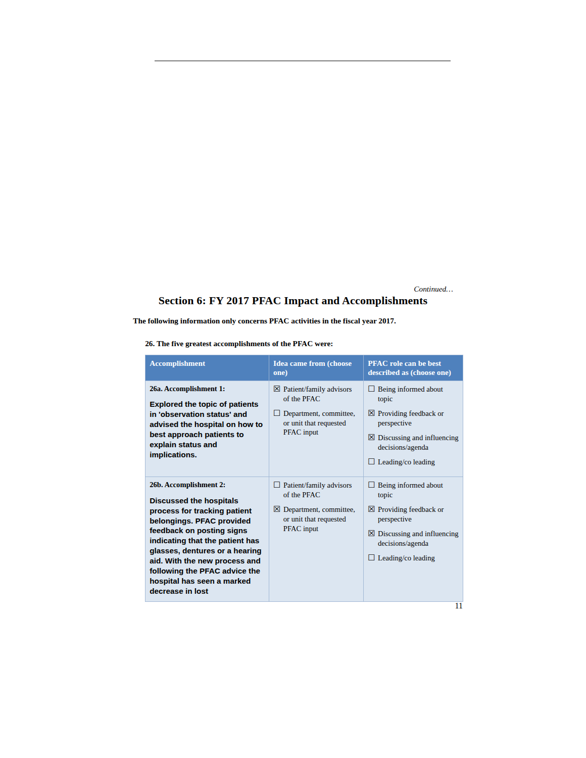Continued…
Section 6: FY 2017 PFAC Impact and Accomplishments
The following information only concerns PFAC activities in the fiscal year 2017.
26. The five greatest accomplishments of the PFAC were:
| Accomplishment | Idea came from (choose one) | PFAC role can be best described as (choose one) |
| --- | --- | --- |
| 26a. Accomplishment 1: Explored the topic of patients in 'observation status' and advised the hospital on how to best approach patients to explain status and implications. | ☒ Patient/family advisors of the PFAC ☐ Department, committee, or unit that requested PFAC input | ☐ Being informed about topic ☒ Providing feedback or perspective ☒ Discussing and influencing decisions/agenda ☐ Leading/co leading |
| 26b. Accomplishment 2: Discussed the hospitals process for tracking patient belongings. PFAC provided feedback on posting signs indicating that the patient has glasses, dentures or a hearing aid. With the new process and following the PFAC advice the hospital has seen a marked decrease in lost | ☐ Patient/family advisors of the PFAC ☒ Department, committee, or unit that requested PFAC input | ☐ Being informed about topic ☒ Providing feedback or perspective ☒ Discussing and influencing decisions/agenda ☐ Leading/co leading |
11